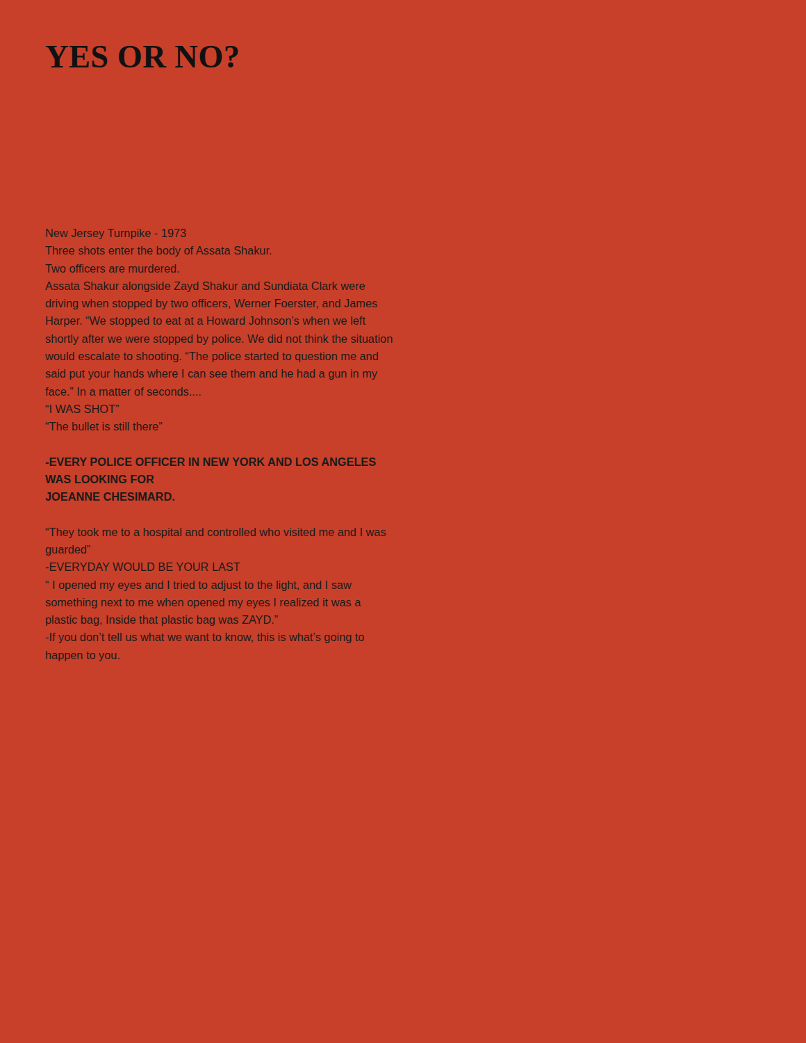YES OR NO?
New Jersey Turnpike - 1973
Three shots enter the body of Assata Shakur.
Two officers are murdered.
Assata Shakur alongside Zayd Shakur and Sundiata Clark were driving when stopped by two officers, Werner Foerster, and James Harper. “We stopped to eat at a Howard Johnson’s when we left shortly after we were stopped by police. We did not think the situation would escalate to shooting. “The police started to question me and said put your hands where I can see them and he had a gun in my face.” In a matter of seconds....
“I WAS SHOT”
“The bullet is still there”
-Every police officer in New York and Los Angeles was looking for
Joeanne Chesimard.
“They took me to a hospital and controlled who visited me and I was guarded”
-Everyday would be your last
“ I opened my eyes and I tried to adjust to the light, and I saw something next to me when opened my eyes I realized it was a plastic bag, Inside that plastic bag was ZAYD.”
-If you don’t tell us what we want to know, this is what’s going to happen to you.